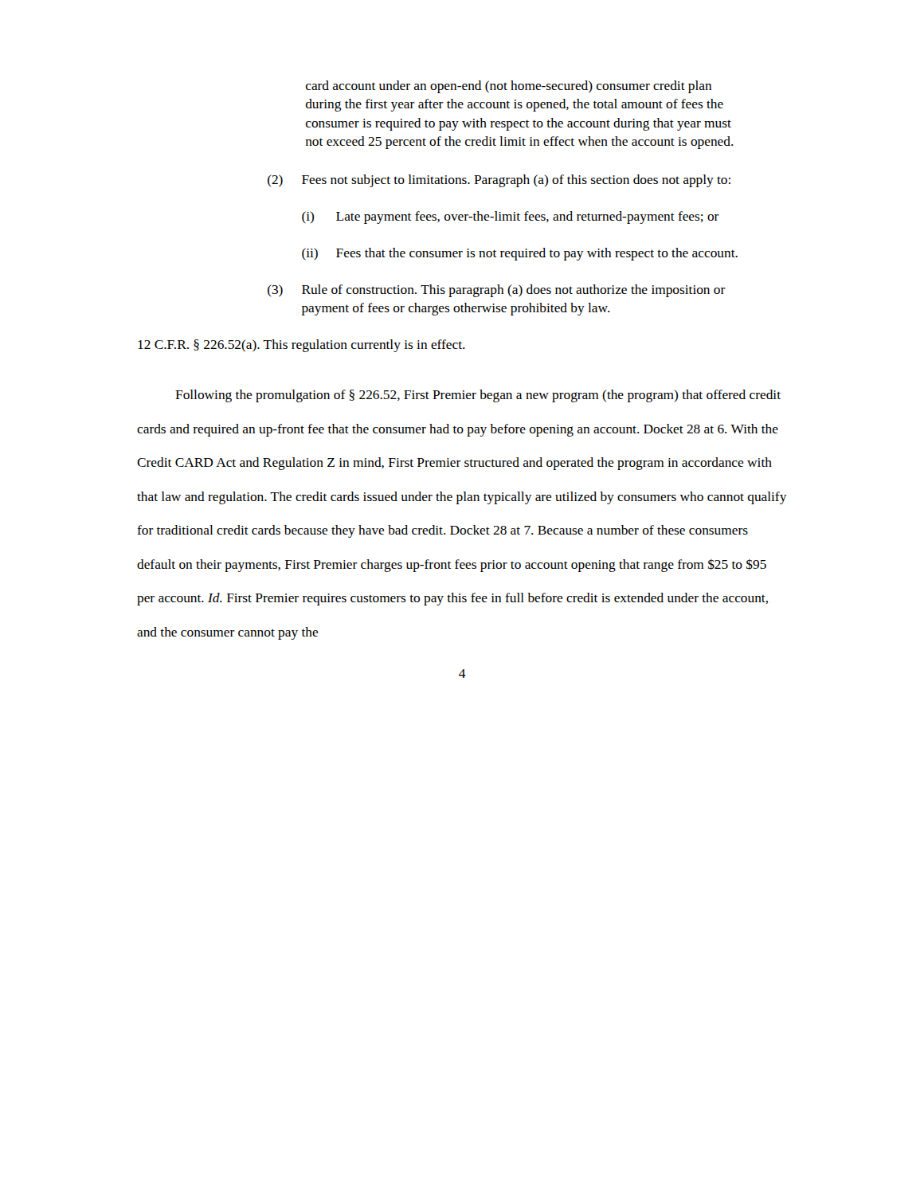card account under an open-end (not home-secured) consumer credit plan during the first year after the account is opened, the total amount of fees the consumer is required to pay with respect to the account during that year must not exceed 25 percent of the credit limit in effect when the account is opened.
(2) Fees not subject to limitations. Paragraph (a) of this section does not apply to:
(i) Late payment fees, over-the-limit fees, and returned-payment fees; or
(ii) Fees that the consumer is not required to pay with respect to the account.
(3) Rule of construction. This paragraph (a) does not authorize the imposition or payment of fees or charges otherwise prohibited by law.
12 C.F.R. § 226.52(a). This regulation currently is in effect.
Following the promulgation of § 226.52, First Premier began a new program (the program) that offered credit cards and required an up-front fee that the consumer had to pay before opening an account. Docket 28 at 6. With the Credit CARD Act and Regulation Z in mind, First Premier structured and operated the program in accordance with that law and regulation. The credit cards issued under the plan typically are utilized by consumers who cannot qualify for traditional credit cards because they have bad credit. Docket 28 at 7. Because a number of these consumers default on their payments, First Premier charges up-front fees prior to account opening that range from $25 to $95 per account. Id. First Premier requires customers to pay this fee in full before credit is extended under the account, and the consumer cannot pay the
4